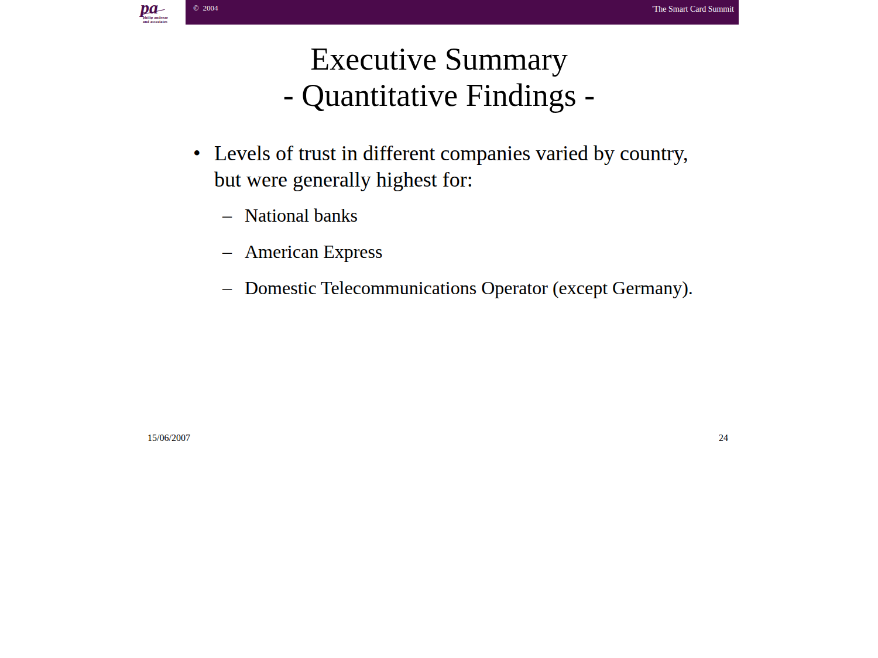pa philip andreae and associates
© 2004
'The Smart Card Summit
Executive Summary
- Quantitative Findings -
Levels of trust in different companies varied by country, but were generally highest for:
National banks
American Express
Domestic Telecommunications Operator (except Germany).
15/06/2007
24